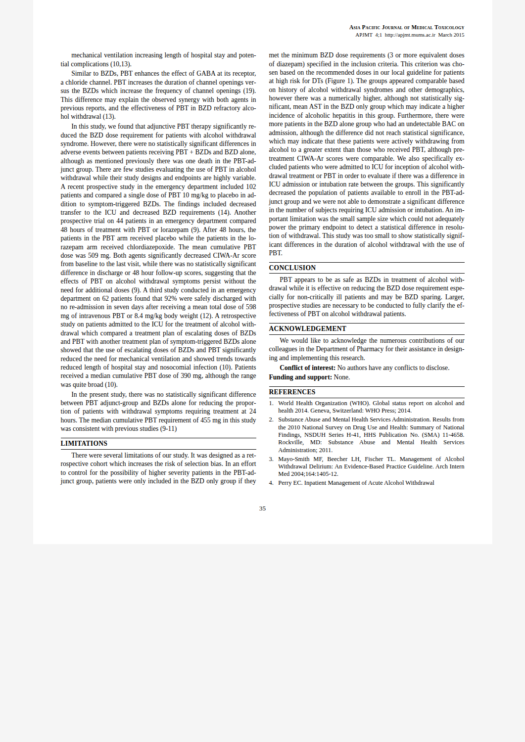Asia Pacific Journal of Medical Toxicology
APJMT 4;1 http://apjmt.mums.ac.ir March 2015
mechanical ventilation increasing length of hospital stay and potential complications (10,13).
Similar to BZDs, PBT enhances the effect of GABA at its receptor, a chloride channel. PBT increases the duration of channel openings versus the BZDs which increase the frequency of channel openings (19). This difference may explain the observed synergy with both agents in previous reports, and the effectiveness of PBT in BZD refractory alcohol withdrawal (13).
In this study, we found that adjunctive PBT therapy significantly reduced the BZD dose requirement for patients with alcohol withdrawal syndrome. However, there were no statistically significant differences in adverse events between patients receiving PBT + BZDs and BZD alone, although as mentioned previously there was one death in the PBT-adjunct group. There are few studies evaluating the use of PBT in alcohol withdrawal while their study designs and endpoints are highly variable. A recent prospective study in the emergency department included 102 patients and compared a single dose of PBT 10 mg/kg to placebo in addition to symptom-triggered BZDs. The findings included decreased transfer to the ICU and decreased BZD requirements (14). Another prospective trial on 44 patients in an emergency department compared 48 hours of treatment with PBT or lorazepam (9). After 48 hours, the patients in the PBT arm received placebo while the patients in the lorazepam arm received chlordiazepoxide. The mean cumulative PBT dose was 509 mg. Both agents significantly decreased CIWA-Ar score from baseline to the last visit, while there was no statistically significant difference in discharge or 48 hour follow-up scores, suggesting that the effects of PBT on alcohol withdrawal symptoms persist without the need for additional doses (9). A third study conducted in an emergency department on 62 patients found that 92% were safely discharged with no re-admission in seven days after receiving a mean total dose of 598 mg of intravenous PBT or 8.4 mg/kg body weight (12). A retrospective study on patients admitted to the ICU for the treatment of alcohol withdrawal which compared a treatment plan of escalating doses of BZDs and PBT with another treatment plan of symptom-triggered BZDs alone showed that the use of escalating doses of BZDs and PBT significantly reduced the need for mechanical ventilation and showed trends towards reduced length of hospital stay and nosocomial infection (10). Patients received a median cumulative PBT dose of 390 mg, although the range was quite broad (10).
In the present study, there was no statistically significant difference between PBT adjunct-group and BZDs alone for reducing the proportion of patients with withdrawal symptoms requiring treatment at 24 hours. The median cumulative PBT requirement of 455 mg in this study was consistent with previous studies (9-11)
Limitations
There were several limitations of our study. It was designed as a retrospective cohort which increases the risk of selection bias. In an effort to control for the possibility of higher severity patients in the PBT-adjunct group, patients were only included in the BZD only group if they met the minimum BZD dose requirements (3 or more equivalent doses of diazepam) specified in the inclusion criteria. This criterion was chosen based on the recommended doses in our local guideline for patients at high risk for DTs (Figure 1). The groups appeared comparable based on history of alcohol withdrawal syndromes and other demographics, however there was a numerically higher, although not statistically significant, mean AST in the BZD only group which may indicate a higher incidence of alcoholic hepatitis in this group. Furthermore, there were more patients in the BZD alone group who had an undetectable BAC on admission, although the difference did not reach statistical significance, which may indicate that these patients were actively withdrawing from alcohol to a greater extent than those who received PBT, although pre-treatment CIWA-Ar scores were comparable. We also specifically excluded patients who were admitted to ICU for inception of alcohol withdrawal treatment or PBT in order to evaluate if there was a difference in ICU admission or intubation rate between the groups. This significantly decreased the population of patients available to enroll in the PBT-adjunct group and we were not able to demonstrate a significant difference in the number of subjects requiring ICU admission or intubation. An important limitation was the small sample size which could not adequately power the primary endpoint to detect a statistical difference in resolution of withdrawal. This study was too small to show statistically significant differences in the duration of alcohol withdrawal with the use of PBT.
Conclusion
PBT appears to be as safe as BZDs in treatment of alcohol withdrawal while it is effective on reducing the BZD dose requirement especially for non-critically ill patients and may be BZD sparing. Larger, prospective studies are necessary to be conducted to fully clarify the effectiveness of PBT on alcohol withdrawal patients.
Acknowledgement
We would like to acknowledge the numerous contributions of our colleagues in the Department of Pharmacy for their assistance in designing and implementing this research.
Conflict of interest: No authors have any conflicts to disclose.
Funding and support: None.
References
World Health Organization (WHO). Global status report on alcohol and health 2014. Geneva, Switzerland: WHO Press; 2014.
Substance Abuse and Mental Health Services Administration. Results from the 2010 National Survey on Drug Use and Health: Summary of National Findings, NSDUH Series H-41, HHS Publication No. (SMA) 11-4658. Rockville, MD: Substance Abuse and Mental Health Services Administration; 2011.
Mayo-Smith MF, Beecher LH, Fischer TL. Management of Alcohol Withdrawal Delirium: An Evidence-Based Practice Guideline. Arch Intern Med 2004;164:1405-12.
Perry EC. Inpatient Management of Acute Alcohol Withdrawal
35